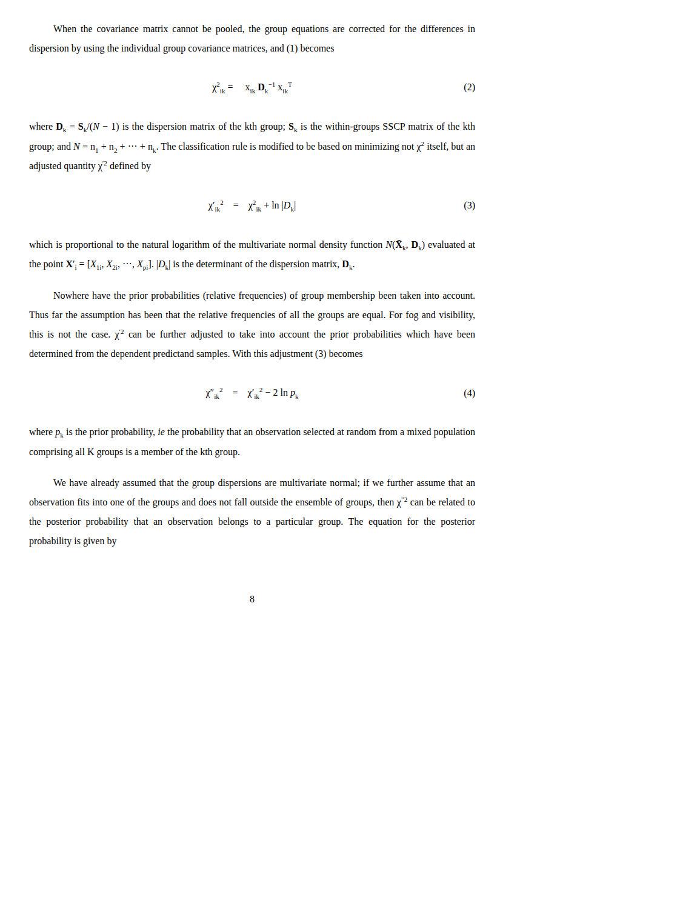When the covariance matrix cannot be pooled, the group equations are corrected for the differences in dispersion by using the individual group covariance matrices, and (1) becomes
χ2ik = xik Dk−1 xikT (2)
where Dk = Sk/(N − 1) is the dispersion matrix of the kth group; Sk is the within-groups SSCP matrix of the kth group; and N = n1 + n2 + ··· + nk. The classification rule is modified to be based on minimizing not χ2 itself, but an adjusted quantity χ′2 defined by
χ′ik2 = χ2ik + ln |Dk| (3)
which is proportional to the natural logarithm of the multivariate normal density function N(X̄k, Dk) evaluated at the point X′i = [X1i, X2i, ···, Xpi]. |Dk| is the determinant of the dispersion matrix, Dk.
Nowhere have the prior probabilities (relative frequencies) of group membership been taken into account. Thus far the assumption has been that the relative frequencies of all the groups are equal. For fog and visibility, this is not the case. χ′2 can be further adjusted to take into account the prior probabilities which have been determined from the dependent predictand samples. With this adjustment (3) becomes
χ″ik2 = χ′ik2 − 2 ln pk (4)
where pk is the prior probability, ie the probability that an observation selected at random from a mixed population comprising all K groups is a member of the kth group.
We have already assumed that the group dispersions are multivariate normal; if we further assume that an observation fits into one of the groups and does not fall outside the ensemble of groups, then χ″2 can be related to the posterior probability that an observation belongs to a particular group. The equation for the posterior probability is given by
8